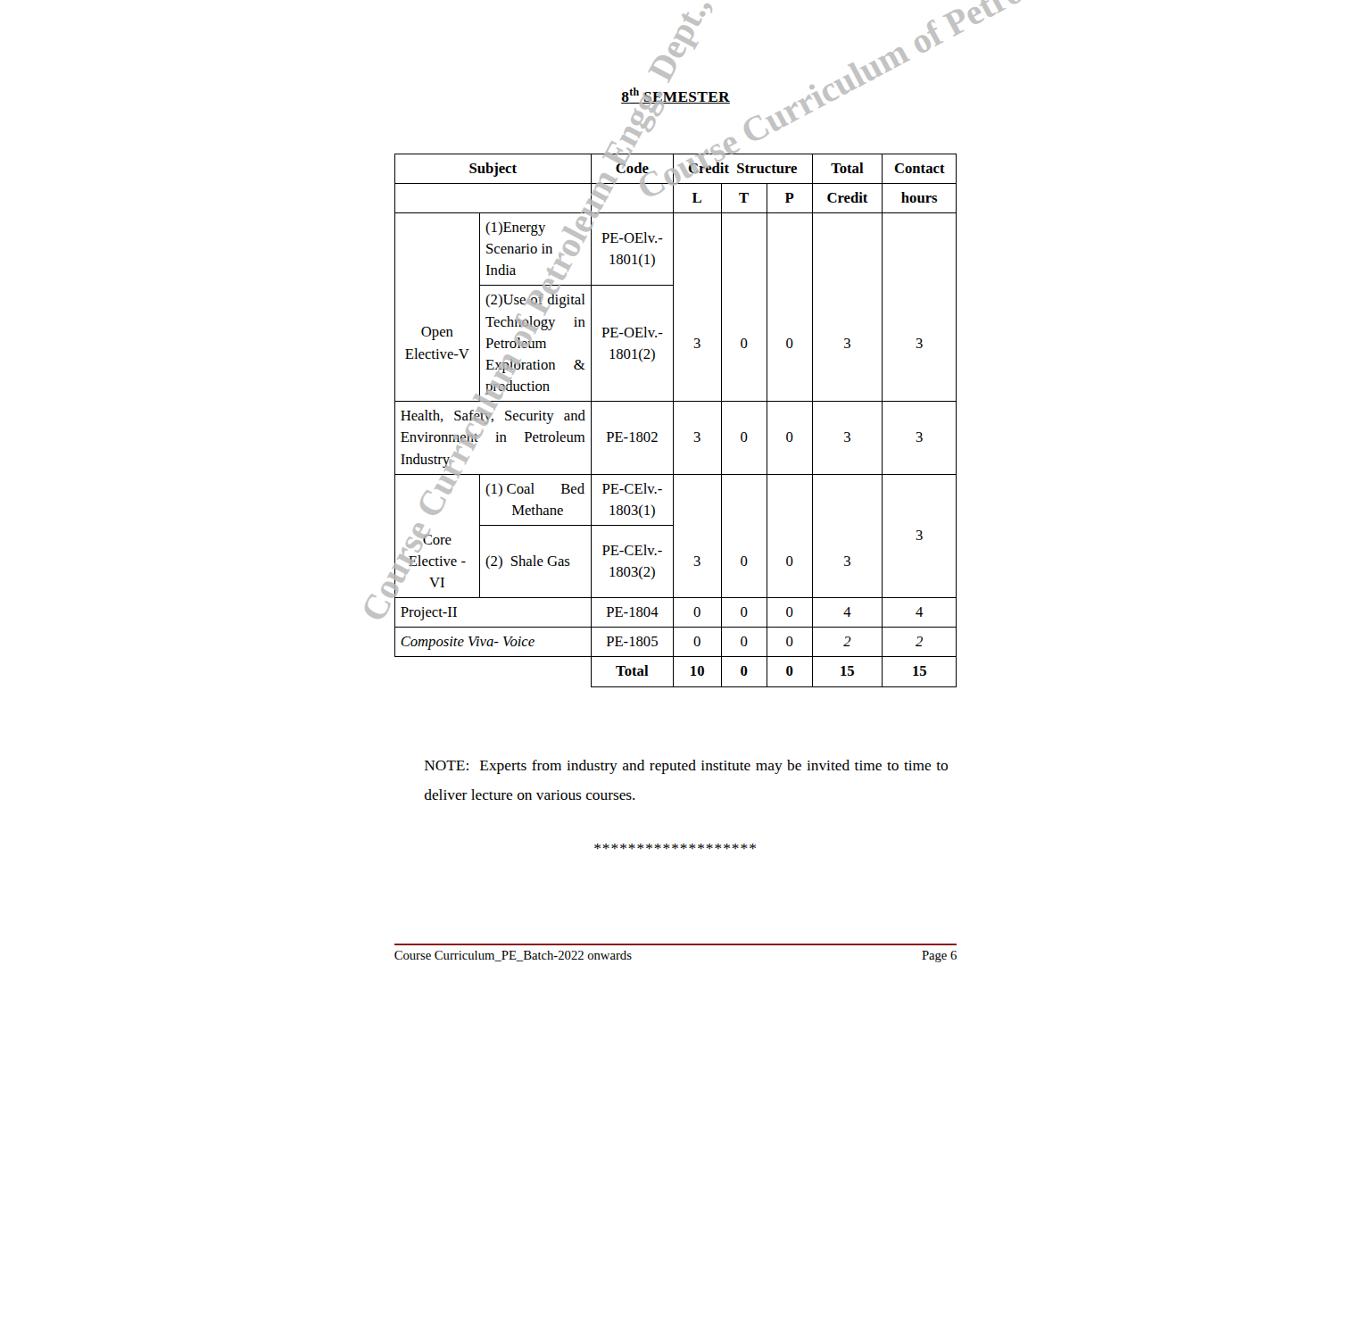Course Curriculum of Petroleum Engg. Dept., DUET DU
Course Curriculum of Petroleum Engg. Dept., DUET DU
8th SEMESTER
| Subject | Code | Credit Structure | Total | Contact |
| --- | --- | --- | --- | --- |
| | | L | T | P | Credit | hours |
| | (1)Energy Scenario in India | PE-OElv.- 1801(1) | | | | | |
| (2)Use of digital Technology in Petroleum Exploration & production | PE-OElv.- 1801(2) |
| Open Elective-V | 3 | 0 | 0 | 3 | 3 |
| Health, Safety, Security and Environment in Petroleum Industry | PE-1802 | 3 | 0 | 0 | 3 | 3 |
| | (1) Coal Bed Methane | PE-CElv.- 1803(1) | | | | | 3 |
| (2) Shale Gas | PE-CElv.- 1803(2) |
| Core Elective - VI | 3 | 0 | 0 | 3 |
| Project-II | PE-1804 | 0 | 0 | 0 | 4 | 4 |
| Composite Viva- Voice | PE-1805 | 0 | 0 | 0 | 2 | 2 |
| | Total | 10 | 0 | 0 | 15 | 15 |
NOTE: Experts from industry and reputed institute may be invited time to time to deliver lecture on various courses.
*******************
Course Curriculum_PE_Batch-2022 onwards Page 6